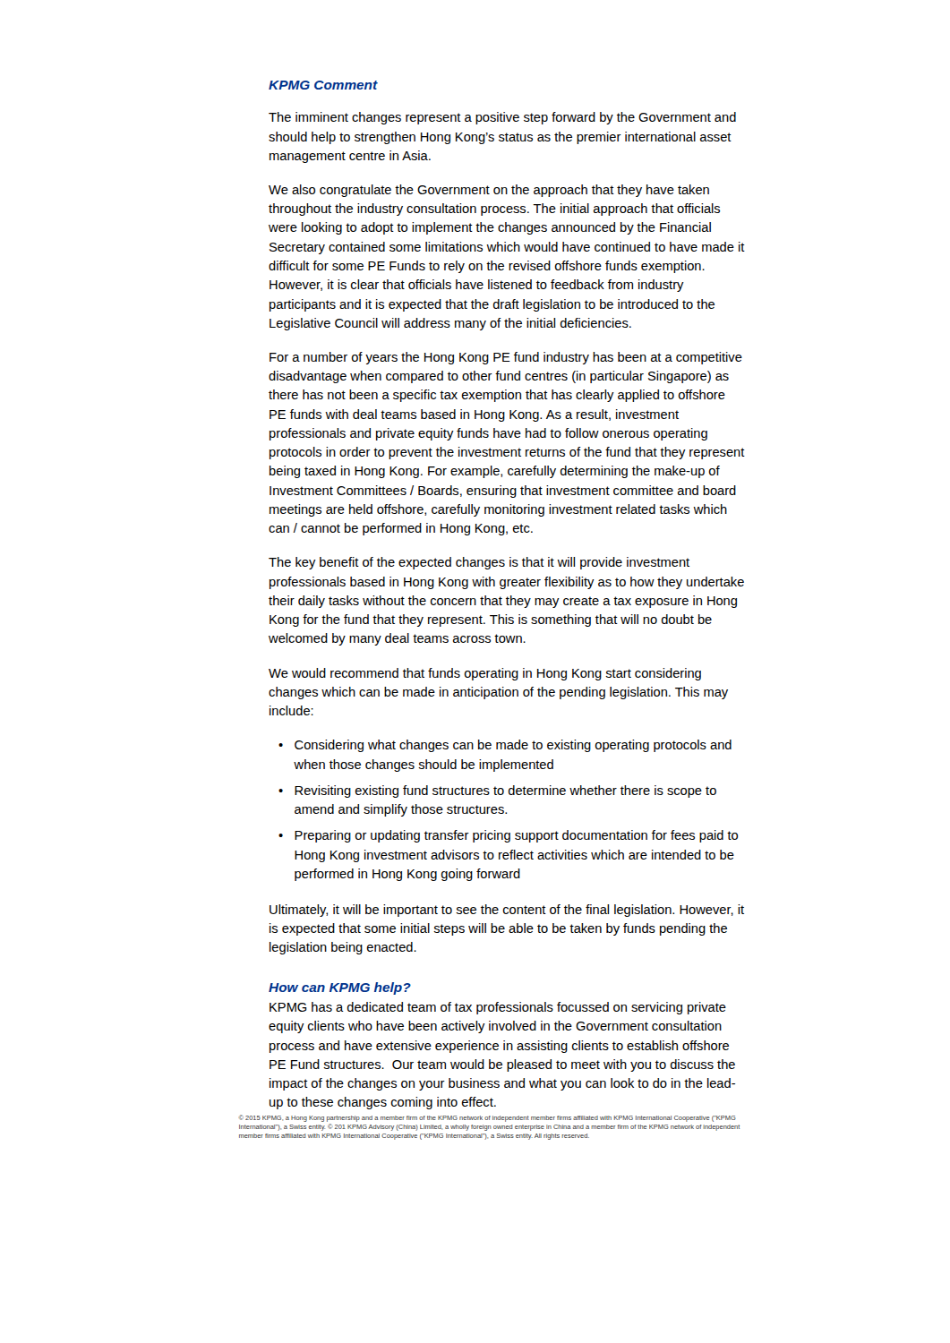KPMG Comment
The imminent changes represent a positive step forward by the Government and should help to strengthen Hong Kong’s status as the premier international asset management centre in Asia.
We also congratulate the Government on the approach that they have taken throughout the industry consultation process. The initial approach that officials were looking to adopt to implement the changes announced by the Financial Secretary contained some limitations which would have continued to have made it difficult for some PE Funds to rely on the revised offshore funds exemption. However, it is clear that officials have listened to feedback from industry participants and it is expected that the draft legislation to be introduced to the Legislative Council will address many of the initial deficiencies.
For a number of years the Hong Kong PE fund industry has been at a competitive disadvantage when compared to other fund centres (in particular Singapore) as there has not been a specific tax exemption that has clearly applied to offshore PE funds with deal teams based in Hong Kong. As a result, investment professionals and private equity funds have had to follow onerous operating protocols in order to prevent the investment returns of the fund that they represent being taxed in Hong Kong. For example, carefully determining the make-up of Investment Committees / Boards, ensuring that investment committee and board meetings are held offshore, carefully monitoring investment related tasks which can / cannot be performed in Hong Kong, etc.
The key benefit of the expected changes is that it will provide investment professionals based in Hong Kong with greater flexibility as to how they undertake their daily tasks without the concern that they may create a tax exposure in Hong Kong for the fund that they represent. This is something that will no doubt be welcomed by many deal teams across town.
We would recommend that funds operating in Hong Kong start considering changes which can be made in anticipation of the pending legislation. This may include:
Considering what changes can be made to existing operating protocols and when those changes should be implemented
Revisiting existing fund structures to determine whether there is scope to amend and simplify those structures.
Preparing or updating transfer pricing support documentation for fees paid to Hong Kong investment advisors to reflect activities which are intended to be performed in Hong Kong going forward
Ultimately, it will be important to see the content of the final legislation. However, it is expected that some initial steps will be able to be taken by funds pending the legislation being enacted.
How can KPMG help?
KPMG has a dedicated team of tax professionals focussed on servicing private equity clients who have been actively involved in the Government consultation process and have extensive experience in assisting clients to establish offshore PE Fund structures. Our team would be pleased to meet with you to discuss the impact of the changes on your business and what you can look to do in the lead-up to these changes coming into effect.
© 2015 KPMG, a Hong Kong partnership and a member firm of the KPMG network of independent member firms affiliated with KPMG International Cooperative ("KPMG International"), a Swiss entity. © 201 KPMG Advisory (China) Limited, a wholly foreign owned enterprise in China and a member firm of the KPMG network of independent member firms affiliated with KPMG International Cooperative ("KPMG International"), a Swiss entity. All rights reserved.